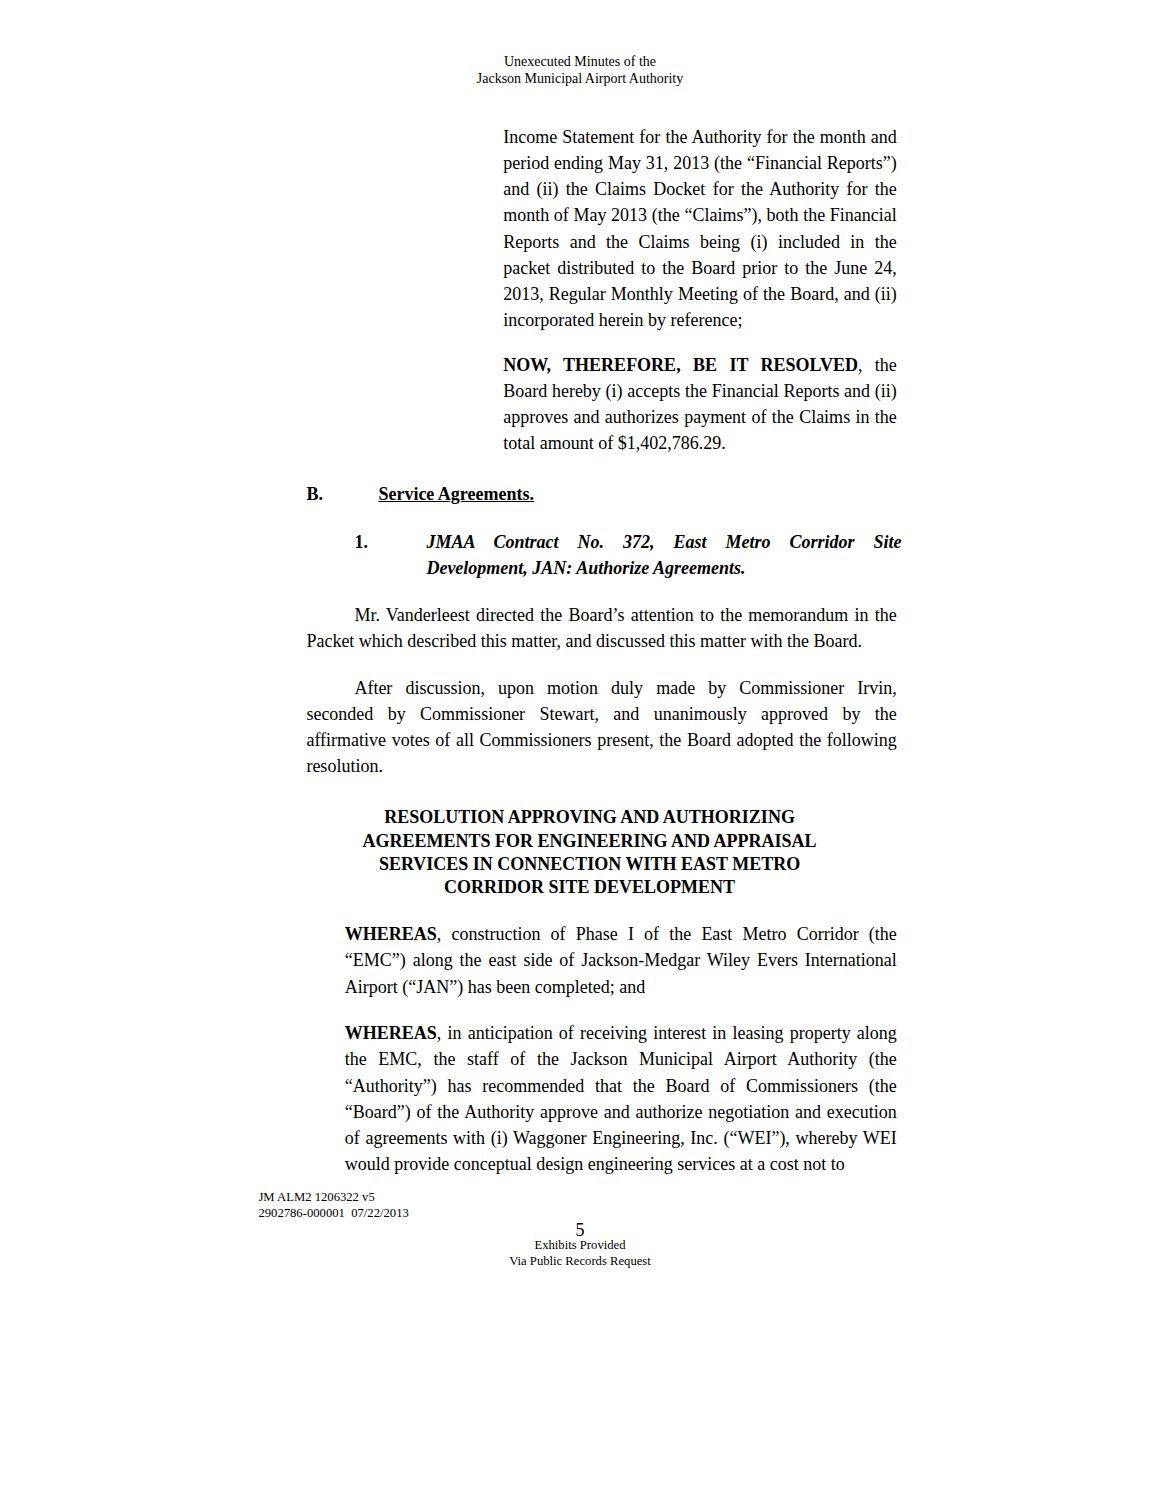Unexecuted Minutes of the
Jackson Municipal Airport Authority
Income Statement for the Authority for the month and period ending May 31, 2013 (the “Financial Reports”) and (ii) the Claims Docket for the Authority for the month of May 2013 (the “Claims”), both the Financial Reports and the Claims being (i) included in the packet distributed to the Board prior to the June 24, 2013, Regular Monthly Meeting of the Board, and (ii) incorporated herein by reference;
NOW, THEREFORE, BE IT RESOLVED, the Board hereby (i) accepts the Financial Reports and (ii) approves and authorizes payment of the Claims in the total amount of $1,402,786.29.
B.
Service Agreements.
1.
JMAA Contract No. 372, East Metro Corridor Site Development, JAN: Authorize Agreements.
Mr. Vanderleest directed the Board’s attention to the memorandum in the Packet which described this matter, and discussed this matter with the Board.
After discussion, upon motion duly made by Commissioner Irvin, seconded by Commissioner Stewart, and unanimously approved by the affirmative votes of all Commissioners present, the Board adopted the following resolution.
RESOLUTION APPROVING AND AUTHORIZING
AGREEMENTS FOR ENGINEERING AND APPRAISAL
SERVICES IN CONNECTION WITH EAST METRO
CORRIDOR SITE DEVELOPMENT
WHEREAS, construction of Phase I of the East Metro Corridor (the “EMC”) along the east side of Jackson-Medgar Wiley Evers International Airport (“JAN”) has been completed; and
WHEREAS, in anticipation of receiving interest in leasing property along the EMC, the staff of the Jackson Municipal Airport Authority (the “Authority”) has recommended that the Board of Commissioners (the “Board”) of the Authority approve and authorize negotiation and execution of agreements with (i) Waggoner Engineering, Inc. (“WEI”), whereby WEI would provide conceptual design engineering services at a cost not to
5
JM ALM2 1206322 v5
2902786-000001 07/22/2013
Exhibits Provided
Via Public Records Request